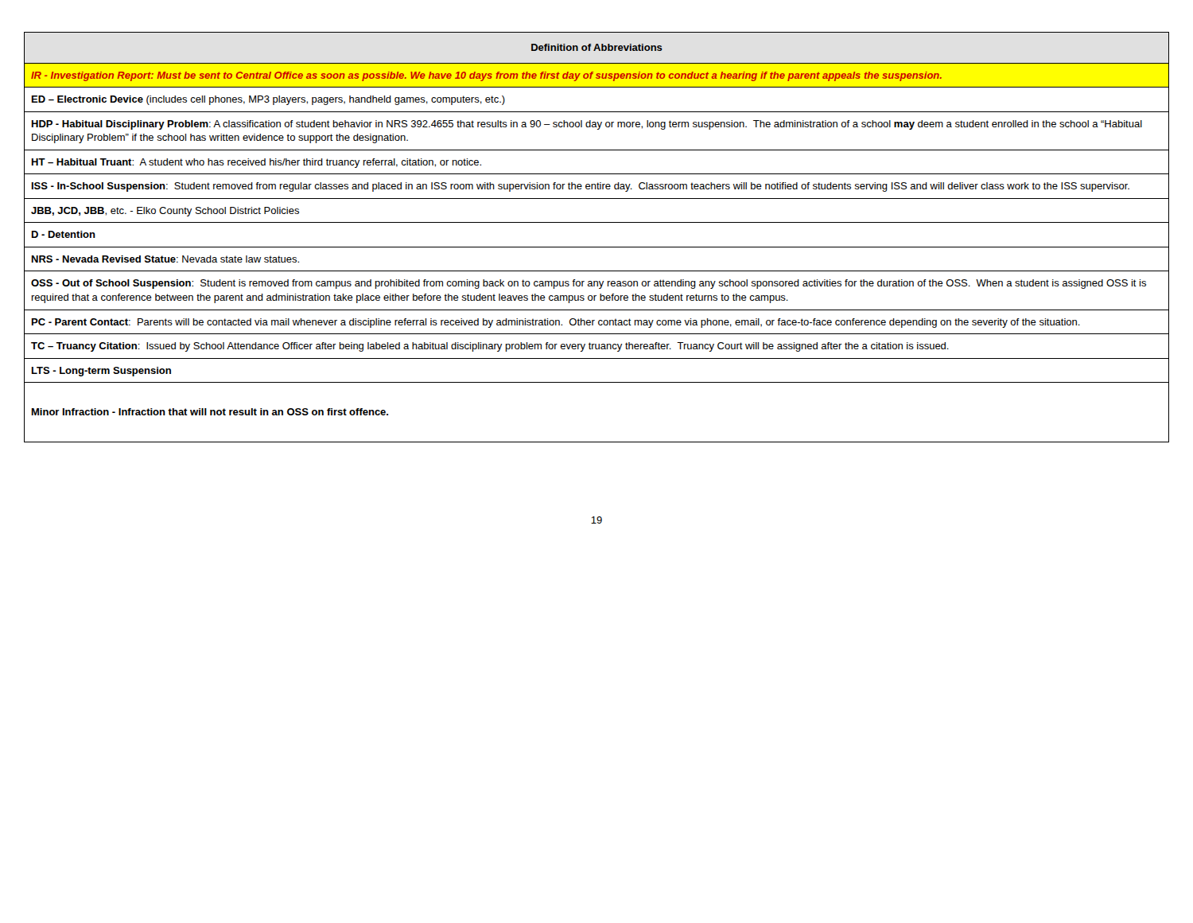| Definition of Abbreviations |
| --- |
| IR - Investigation Report: Must be sent to Central Office as soon as possible. We have 10 days from the first day of suspension to conduct a hearing if the parent appeals the suspension. |
| ED – Electronic Device (includes cell phones, MP3 players, pagers, handheld games, computers, etc.) |
| HDP - Habitual Disciplinary Problem : A classification of student behavior in NRS 392.4655 that results in a 90 – school day or more, long term suspension. The administration of a school may deem a student enrolled in the school a “Habitual Disciplinary Problem” if the school has written evidence to support the designation. |
| HT – Habitual Truant : A student who has received his/her third truancy referral, citation, or notice. |
| ISS - In-School Suspension : Student removed from regular classes and placed in an ISS room with supervision for the entire day. Classroom teachers will be notified of students serving ISS and will deliver class work to the ISS supervisor. |
| JBB, JCD, JBB , etc. - Elko County School District Policies |
| D - Detention |
| NRS - Nevada Revised Statue : Nevada state law statues. |
| OSS - Out of School Suspension : Student is removed from campus and prohibited from coming back on to campus for any reason or attending any school sponsored activities for the duration of the OSS. When a student is assigned OSS it is required that a conference between the parent and administration take place either before the student leaves the campus or before the student returns to the campus. |
| PC - Parent Contact : Parents will be contacted via mail whenever a discipline referral is received by administration. Other contact may come via phone, email, or face-to-face conference depending on the severity of the situation. |
| TC – Truancy Citation : Issued by School Attendance Officer after being labeled a habitual disciplinary problem for every truancy thereafter. Truancy Court will be assigned after the a citation is issued. |
| LTS - Long-term Suspension |
| Minor Infraction - Infraction that will not result in an OSS on first offence. |
19